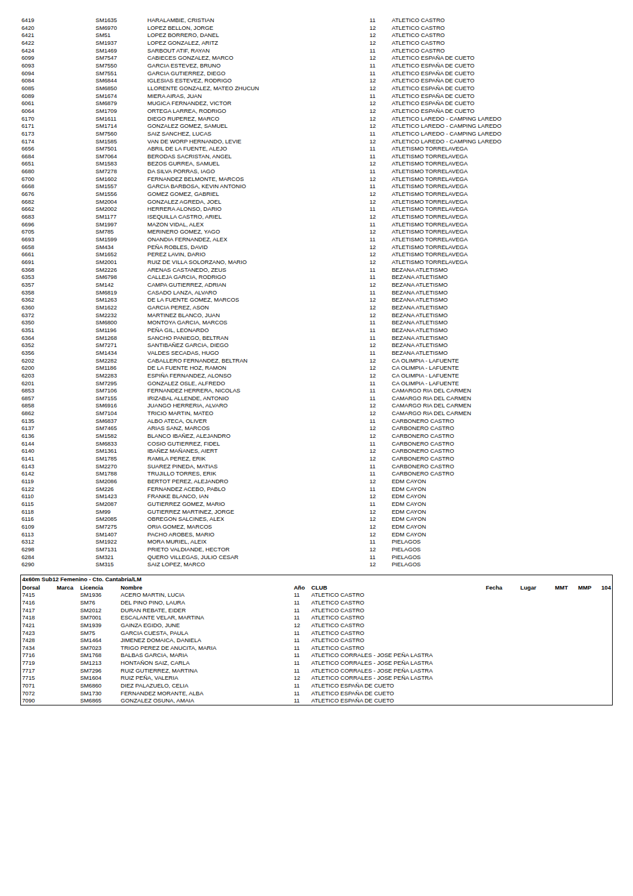| 6419 | | SM1635 | HARALAMBIE, CRISTIAN | 11 | ATLETICO CASTRO |
| 6420 | | SM6970 | LOPEZ BELLON, JORGE | 12 | ATLETICO CASTRO |
| 6421 | | SM51 | LOPEZ BORRERO, DANEL | 12 | ATLETICO CASTRO |
| 6422 | | SM1937 | LOPEZ GONZALEZ, ARITZ | 12 | ATLETICO CASTRO |
| 6424 | | SM1469 | SARBOUT ATIF, RAYAN | 11 | ATLETICO CASTRO |
| 6099 | | SM7547 | CABIECES GONZALEZ, MARCO | 12 | ATLETICO ESPAÑA DE CUETO |
| 6093 | | SM7550 | GARCIA ESTEVEZ, BRUNO | 11 | ATLETICO ESPAÑA DE CUETO |
| 6094 | | SM7551 | GARCIA GUTIERREZ, DIEGO | 11 | ATLETICO ESPAÑA DE CUETO |
| 6084 | | SM6844 | IGLESIAS ESTEVEZ, RODRIGO | 12 | ATLETICO ESPAÑA DE CUETO |
| 6085 | | SM6850 | LLORENTE GONZALEZ, MATEO ZHUCUN | 12 | ATLETICO ESPAÑA DE CUETO |
| 6089 | | SM1674 | MIERA AIRAS, JUAN | 11 | ATLETICO ESPAÑA DE CUETO |
| 6061 | | SM6879 | MUGICA FERNANDEZ, VICTOR | 12 | ATLETICO ESPAÑA DE CUETO |
| 6064 | | SM1709 | ORTEGA LARREA, RODRIGO | 12 | ATLETICO ESPAÑA DE CUETO |
| 6170 | | SM1611 | DIEGO RUPEREZ, MARCO | 12 | ATLETICO LAREDO - CAMPING LAREDO |
| 6171 | | SM1714 | GONZALEZ GOMEZ, SAMUEL | 12 | ATLETICO LAREDO - CAMPING LAREDO |
| 6173 | | SM7560 | SAIZ SANCHEZ, LUCAS | 11 | ATLETICO LAREDO - CAMPING LAREDO |
| 6174 | | SM1585 | VAN DE WORP HERNANDO, LEVIE | 12 | ATLETICO LAREDO - CAMPING LAREDO |
| 6656 | | SM7501 | ABRIL DE LA FUENTE, ALEJO | 11 | ATLETISMO TORRELAVEGA |
| 6684 | | SM7064 | BERODAS SACRISTAN, ANGEL | 11 | ATLETISMO TORRELAVEGA |
| 6651 | | SM1583 | BEZOS GURREA, SAMUEL | 12 | ATLETISMO TORRELAVEGA |
| 6680 | | SM7278 | DA SILVA PORRAS, IAGO | 11 | ATLETISMO TORRELAVEGA |
| 6700 | | SM1602 | FERNANDEZ BELMONTE, MARCOS | 12 | ATLETISMO TORRELAVEGA |
| 6668 | | SM1557 | GARCIA BARBOSA, KEVIN ANTONIO | 11 | ATLETISMO TORRELAVEGA |
| 6676 | | SM1556 | GOMEZ GOMEZ, GABRIEL | 12 | ATLETISMO TORRELAVEGA |
| 6682 | | SM2004 | GONZALEZ AGREDA, JOEL | 12 | ATLETISMO TORRELAVEGA |
| 6662 | | SM2002 | HERRERA ALONSO, DARIO | 11 | ATLETISMO TORRELAVEGA |
| 6683 | | SM1177 | ISEQUILLA CASTRO, ARIEL | 12 | ATLETISMO TORRELAVEGA |
| 6696 | | SM1997 | MAZON VIDAL, ALEX | 11 | ATLETISMO TORRELAVEGA |
| 6705 | | SM785 | MERINERO GOMEZ, YAGO | 12 | ATLETISMO TORRELAVEGA |
| 6693 | | SM1599 | ONANDIA FERNANDEZ, ALEX | 11 | ATLETISMO TORRELAVEGA |
| 6658 | | SM434 | PEÑA ROBLES, DAVID | 12 | ATLETISMO TORRELAVEGA |
| 6661 | | SM1652 | PEREZ LAVIN, DARIO | 12 | ATLETISMO TORRELAVEGA |
| 6691 | | SM2001 | RUIZ DE VILLA SOLORZANO, MARIO | 12 | ATLETISMO TORRELAVEGA |
| 6368 | | SM2226 | ARENAS CASTANEDO, ZEUS | 11 | BEZANA ATLETISMO |
| 6353 | | SM6798 | CALLEJA GARCIA, RODRIGO | 11 | BEZANA ATLETISMO |
| 6357 | | SM142 | CAMPA GUTIERREZ, ADRIAN | 12 | BEZANA ATLETISMO |
| 6358 | | SM6819 | CASADO LANZA, ALVARO | 11 | BEZANA ATLETISMO |
| 6362 | | SM1263 | DE LA FUENTE GOMEZ, MARCOS | 12 | BEZANA ATLETISMO |
| 6360 | | SM1622 | GARCIA PEREZ, ASON | 12 | BEZANA ATLETISMO |
| 6372 | | SM2232 | MARTINEZ BLANCO, JUAN | 12 | BEZANA ATLETISMO |
| 6350 | | SM6800 | MONTOYA GARCIA, MARCOS | 11 | BEZANA ATLETISMO |
| 6351 | | SM1196 | PEÑA GIL, LEONARDO | 11 | BEZANA ATLETISMO |
| 6364 | | SM1268 | SANCHO PANIEGO, BELTRAN | 11 | BEZANA ATLETISMO |
| 6352 | | SM7271 | SANTIBAÑEZ GARCIA, DIEGO | 12 | BEZANA ATLETISMO |
| 6356 | | SM1434 | VALDES SECADAS, HUGO | 11 | BEZANA ATLETISMO |
| 6202 | | SM2282 | CABALLERO FERNANDEZ, BELTRAN | 12 | CA OLIMPIA - LAFUENTE |
| 6200 | | SM1186 | DE LA FUENTE HOZ, RAMON | 12 | CA OLIMPIA - LAFUENTE |
| 6203 | | SM2283 | ESPIÑA FERNANDEZ, ALONSO | 12 | CA OLIMPIA - LAFUENTE |
| 6201 | | SM7295 | GONZALEZ OSLE, ALFREDO | 11 | CA OLIMPIA - LAFUENTE |
| 6853 | | SM7106 | FERNANDEZ HERRERA, NICOLAS | 11 | CAMARGO RIA DEL CARMEN |
| 6857 | | SM7155 | IRIZABAL ALLENDE, ANTONIO | 11 | CAMARGO RIA DEL CARMEN |
| 6858 | | SM6916 | JUANGO HERRERIA, ALVARO | 12 | CAMARGO RIA DEL CARMEN |
| 6862 | | SM7104 | TRICIO MARTIN, MATEO | 12 | CAMARGO RIA DEL CARMEN |
| 6135 | | SM6837 | ALBO ATECA, OLIVER | 11 | CARBONERO CASTRO |
| 6137 | | SM7465 | ARIAS SANZ, MARCOS | 12 | CARBONERO CASTRO |
| 6136 | | SM1582 | BLANCO IBAÑEZ, ALEJANDRO | 12 | CARBONERO CASTRO |
| 6144 | | SM6833 | COSIO GUTIERREZ, FIDEL | 11 | CARBONERO CASTRO |
| 6140 | | SM1361 | IBAÑEZ MAÑANES, AIERT | 12 | CARBONERO CASTRO |
| 6141 | | SM1785 | RAMILA PEREZ, ERIK | 12 | CARBONERO CASTRO |
| 6143 | | SM2270 | SUAREZ PINEDA, MATIAS | 11 | CARBONERO CASTRO |
| 6142 | | SM1788 | TRUJILLO TORRES, ERIK | 11 | CARBONERO CASTRO |
| 6119 | | SM2086 | BERTOT PEREZ, ALEJANDRO | 12 | EDM CAYON |
| 6122 | | SM226 | FERNANDEZ ACEBO, PABLO | 11 | EDM CAYON |
| 6110 | | SM1423 | FRANKE BLANCO, IAN | 12 | EDM CAYON |
| 6115 | | SM2087 | GUTIERREZ GOMEZ, MARIO | 11 | EDM CAYON |
| 6118 | | SM99 | GUTIERREZ MARTINEZ, JORGE | 12 | EDM CAYON |
| 6116 | | SM2085 | OBREGON SALCINES, ALEX | 12 | EDM CAYON |
| 6109 | | SM7275 | ORIA GOMEZ, MARCOS | 12 | EDM CAYON |
| 6113 | | SM1407 | PACHO AROBES, MARIO | 12 | EDM CAYON |
| 6312 | | SM1922 | MORA MURIEL, ALEIX | 11 | PIELAGOS |
| 6298 | | SM7131 | PRIETO VALDIANDE, HECTOR | 12 | PIELAGOS |
| 6284 | | SM321 | QUERO VILLEGAS, JULIO CESAR | 11 | PIELAGOS |
| 6290 | | SM315 | SAIZ LOPEZ, MARCO | 12 | PIELAGOS |
| 4x60m Sub12 Femenino - Cto. Cantabria/LM |
| Dorsal | Marca | Licencia | Nombre | Año | CLUB | Fecha | Lugar | MMT | MMP | 104 |
| 7415 | | SM1936 | ACERO MARTIN, LUCIA | 11 | ATLETICO CASTRO | | | | | |
| 7416 | | SM76 | DEL PINO PINO, LAURA | 11 | ATLETICO CASTRO | | | | | |
| 7417 | | SM2012 | DURAN REBATE, EIDER | 11 | ATLETICO CASTRO | | | | | |
| 7418 | | SM7001 | ESCALANTE VELAR, MARTINA | 11 | ATLETICO CASTRO | | | | | |
| 7421 | | SM1939 | GAINZA EGIDO, JUNE | 12 | ATLETICO CASTRO | | | | | |
| 7423 | | SM75 | GARCIA CUESTA, PAULA | 11 | ATLETICO CASTRO | | | | | |
| 7428 | | SM1464 | JIMENEZ DOMAICA, DANIELA | 11 | ATLETICO CASTRO | | | | | |
| 7434 | | SM7023 | TRIGO PEREZ DE ANUCITA, MARIA | 11 | ATLETICO CASTRO | | | | | |
| 7716 | | SM1768 | BALBAS GARCIA, MARIA | 11 | ATLETICO CORRALES - JOSE PEÑA LASTRA | | | | | |
| 7719 | | SM1213 | HONTAÑON SAIZ, CARLA | 11 | ATLETICO CORRALES - JOSE PEÑA LASTRA | | | | | |
| 7717 | | SM7296 | RUIZ GUTIERREZ, MARTINA | 11 | ATLETICO CORRALES - JOSE PEÑA LASTRA | | | | | |
| 7715 | | SM1604 | RUIZ PEÑA, VALERIA | 12 | ATLETICO CORRALES - JOSE PEÑA LASTRA | | | | | |
| 7071 | | SM6860 | DIEZ PALAZUELO, CELIA | 11 | ATLETICO ESPAÑA DE CUETO | | | | | |
| 7072 | | SM1730 | FERNANDEZ MORANTE, ALBA | 11 | ATLETICO ESPAÑA DE CUETO | | | | | |
| 7090 | | SM6865 | GONZALEZ OSUNA, AMAIA | 11 | ATLETICO ESPAÑA DE CUETO | | | | | |